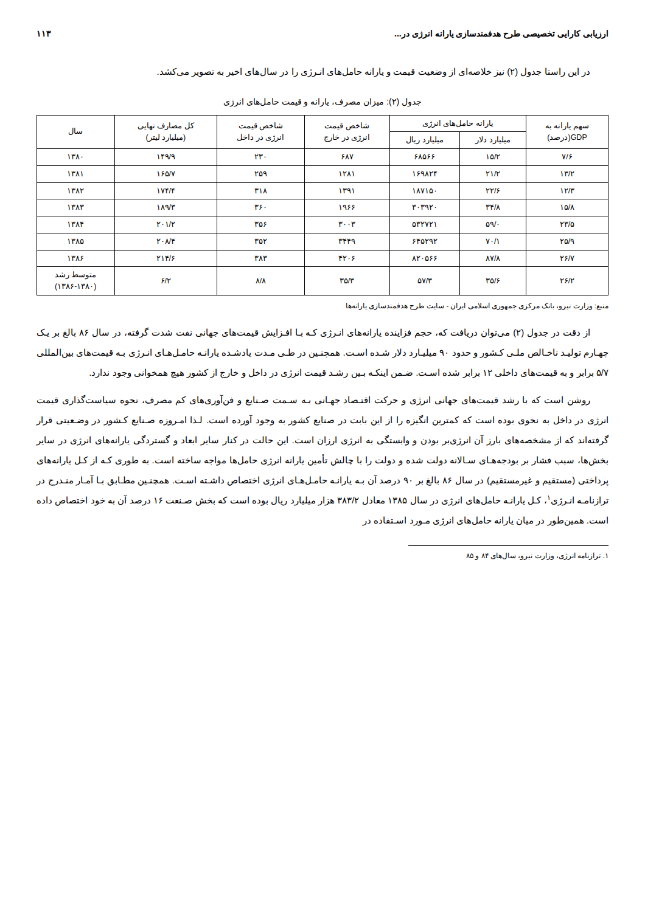۱۱۳ ارزیابی کارایی تخصیصی طرح هدفمندسازی یارانه انرژی در...
در این راستا جدول (۲) نیز خلاصه‌ای از وضعیت قیمت و یارانه حامل‌های انـرژی را در سال‌های اخیر به تصویر می‌کشد.
جدول (۲): میزان مصرف، یارانه و قیمت حامل‌های انرژی
| سهم یارانه به GDP(درصد) | یارانه حامل‌های انرژی | شاخص قیمت انرژی در خارج | شاخص قیمت انرژی در داخل | کل مصارف نهایی (میلیارد لیتر) | سال |
| --- | --- | --- | --- | --- | --- |
| میلیارد دلار | میلیارد ریال |
| ۷/۶ | ۱۵/۲ | ۶۸۵۶۶ | ۶۸۷ | ۲۳۰ | ۱۴۹/۹ | ۱۳۸۰ |
| ۱۳/۲ | ۲۱/۲ | ۱۶۹۸۲۴ | ۱۲۸۱ | ۲۵۹ | ۱۶۵/۷ | ۱۳۸۱ |
| ۱۲/۳ | ۲۲/۶ | ۱۸۷۱۵۰ | ۱۳۹۱ | ۳۱۸ | ۱۷۴/۴ | ۱۳۸۲ |
| ۱۵/۸ | ۳۴/۸ | ۳۰۳۹۲۰ | ۱۹۶۶ | ۳۶۰ | ۱۸۹/۳ | ۱۳۸۳ |
| ۲۳/۵ | ۵۹/۰ | ۵۳۲۷۲۱ | ۳۰۰۳ | ۳۵۶ | ۲۰۱/۲ | ۱۳۸۴ |
| ۲۵/۹ | ۷۰/۱ | ۶۴۵۲۹۲ | ۳۴۴۹ | ۳۵۲ | ۲۰۸/۴ | ۱۳۸۵ |
| ۲۶/۷ | ۸۷/۸ | ۸۲۰۵۶۶ | ۴۲۰۶ | ۳۸۳ | ۲۱۴/۶ | ۱۳۸۶ |
| ۲۶/۲ | ۳۵/۶ | ۵۷/۳ | ۳۵/۳ | ۸/۸ | ۶/۲ | متوسط رشد (۱۳۸۶-۱۳۸۰) |
منبع: وزارت نیرو، بانک مرکزی جمهوری اسلامی ایران - سایت طرح هدفمندسازی یارانه‌ها
از دقت در جدول (۲) می‌توان دریافت که، حجم فزاینده یارانه‌های انـرژی کـه بـا افـزایش قیمت‌های جهانی نفت شدت گرفته، در سال ۸۶ بالغ بر یـک چهـارم تولیـد ناخـالص ملـی کـشور و حدود ۹۰ میلیـارد دلار شـده اسـت. همچنـین در طـی مـدت یادشـده یارانـه حامـل‌هـای انـرژی بـه قیمت‌های بین‌المللی ۵/۷ برابر و به قیمت‌های داخلی ۱۲ برابر شده اسـت. ضـمن اینکـه بـین رشـد قیمت انرژی در داخل و خارج از کشور هیچ همخوانی وجود ندارد.
روشن است که با رشد قیمت‌های جهانی انرژی و حرکت اقتـصاد جهـانی بـه سـمت صـنایع و فن‌آوری‌های کم مصرف، نحوه سیاست‌گذاری قیمت انرژی در داخل به نحوی بوده است که کمترین انگیزه را از این بابت در صنایع کشور به وجود آورده است. لـذا امـروزه صـنایع کـشور در وضـعیتی قرار گرفته‌اند که از مشخصه‌های بارز آن انرژی‌بر بودن و وابستگی به انرژی ارزان است. این حالت در کنار سایر ابعاد و گستردگی یارانه‌های انرژی در سایر بخش‌ها، سبب فشار بر بودجه‌هـای سـالانه دولت شده و دولت را با چالش تأمین یارانه انرژی حامل‌ها مواجه ساخته است. به طوری کـه از کـل یارانه‌های پرداختی (مستقیم و غیرمستقیم) در سال ۸۶ بالغ بر ۹۰ درصد آن بـه یارانـه حامـل‌هـای انرژی اختصاص داشـته اسـت. همچنـین مطـابق بـا آمـار منـدرج در ترازنامـه انـرژی۱، کـل یارانـه حامل‌های انرژی در سال ۱۳۸۵ معادل ۳۸۳/۲ هزار میلیارد ریال بوده است که بخش صـنعت ۱۶ درصد آن به خود اختصاص داده است. همین‌طور در میان یارانه حامل‌های انرژی مـورد اسـتفاده در
۱. ترازنامه انرژی، وزارت نیرو، سال‌های ۸۴ و ۸۵